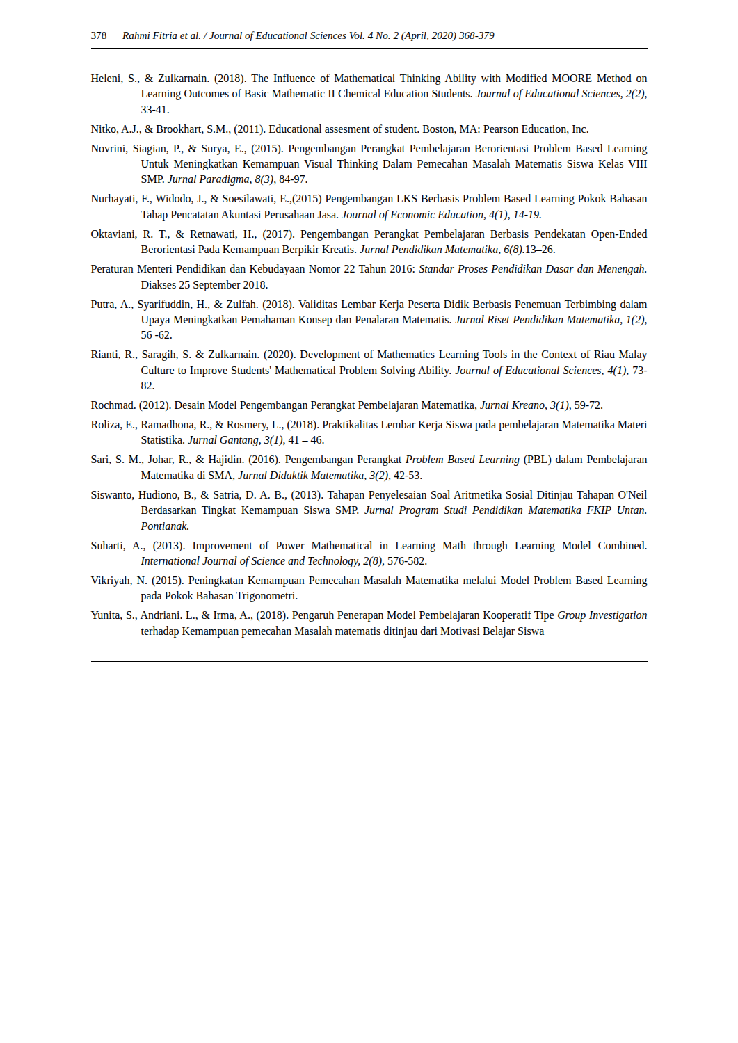378 Rahmi Fitria et al. / Journal of Educational Sciences Vol. 4 No. 2 (April, 2020) 368-379
Heleni, S., & Zulkarnain. (2018). The Influence of Mathematical Thinking Ability with Modified MOORE Method on Learning Outcomes of Basic Mathematic II Chemical Education Students. Journal of Educational Sciences, 2(2), 33-41.
Nitko, A.J., & Brookhart, S.M., (2011). Educational assesment of student. Boston, MA: Pearson Education, Inc.
Novrini, Siagian, P., & Surya, E., (2015). Pengembangan Perangkat Pembelajaran Berorientasi Problem Based Learning Untuk Meningkatkan Kemampuan Visual Thinking Dalam Pemecahan Masalah Matematis Siswa Kelas VIII SMP. Jurnal Paradigma, 8(3), 84-97.
Nurhayati, F., Widodo, J., & Soesilawati, E.,(2015) Pengembangan LKS Berbasis Problem Based Learning Pokok Bahasan Tahap Pencatatan Akuntasi Perusahaan Jasa. Journal of Economic Education, 4(1), 14-19.
Oktaviani, R. T., & Retnawati, H., (2017). Pengembangan Perangkat Pembelajaran Berbasis Pendekatan Open-Ended Berorientasi Pada Kemampuan Berpikir Kreatis. Jurnal Pendidikan Matematika, 6(8). 13–26.
Peraturan Menteri Pendidikan dan Kebudayaan Nomor 22 Tahun 2016: Standar Proses Pendidikan Dasar dan Menengah. Diakses 25 September 2018.
Putra, A., Syarifuddin, H., & Zulfah. (2018). Validitas Lembar Kerja Peserta Didik Berbasis Penemuan Terbimbing dalam Upaya Meningkatkan Pemahaman Konsep dan Penalaran Matematis. Jurnal Riset Pendidikan Matematika, 1(2), 56 -62.
Rianti, R., Saragih, S. & Zulkarnain. (2020). Development of Mathematics Learning Tools in the Context of Riau Malay Culture to Improve Students' Mathematical Problem Solving Ability. Journal of Educational Sciences, 4(1), 73-82.
Rochmad. (2012). Desain Model Pengembangan Perangkat Pembelajaran Matematika, Jurnal Kreano, 3(1), 59-72.
Roliza, E., Ramadhona, R., & Rosmery, L., (2018). Praktikalitas Lembar Kerja Siswa pada pembelajaran Matematika Materi Statistika. Jurnal Gantang, 3(1), 41 – 46.
Sari, S. M., Johar, R., & Hajidin. (2016). Pengembangan Perangkat Problem Based Learning (PBL) dalam Pembelajaran Matematika di SMA, Jurnal Didaktik Matematika, 3(2), 42-53.
Siswanto, Hudiono, B., & Satria, D. A. B., (2013). Tahapan Penyelesaian Soal Aritmetika Sosial Ditinjau Tahapan O'Neil Berdasarkan Tingkat Kemampuan Siswa SMP. Jurnal Program Studi Pendidikan Matematika FKIP Untan. Pontianak.
Suharti, A., (2013). Improvement of Power Mathematical in Learning Math through Learning Model Combined. International Journal of Science and Technology, 2(8), 576-582.
Vikriyah, N. (2015). Peningkatan Kemampuan Pemecahan Masalah Matematika melalui Model Problem Based Learning pada Pokok Bahasan Trigonometri.
Yunita, S., Andriani. L., & Irma, A., (2018). Pengaruh Penerapan Model Pembelajaran Kooperatif Tipe Group Investigation terhadap Kemampuan pemecahan Masalah matematis ditinjau dari Motivasi Belajar Siswa